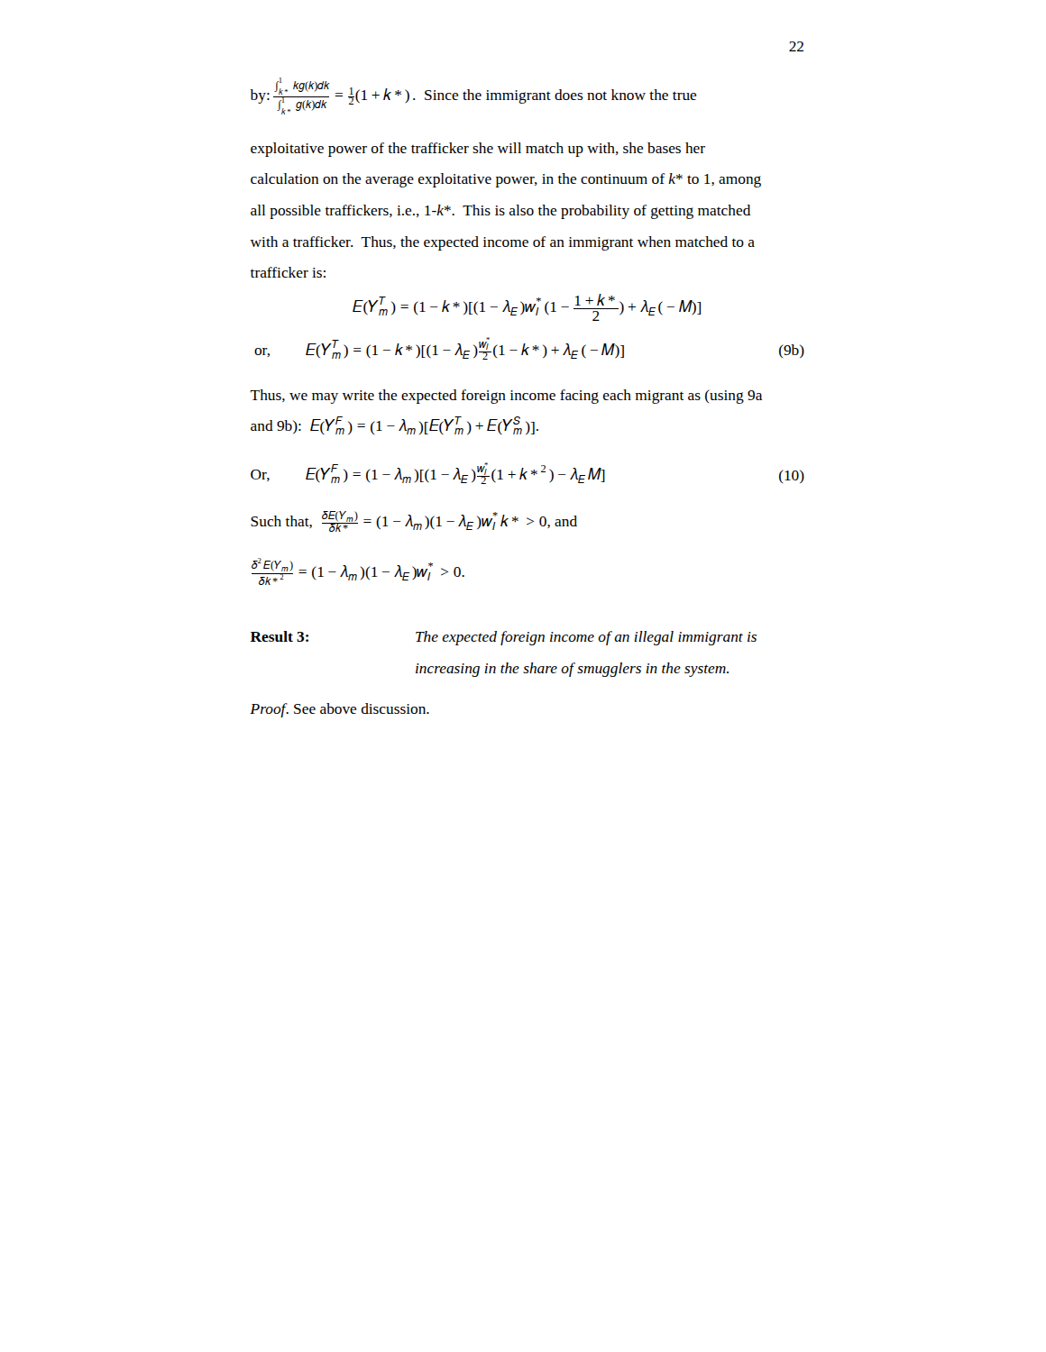22
by: ∫ k* 1 kg(k)dk ∫ k* 1 g(k)dk = 12 (1+k*) . Since the immigrant does not know the true
exploitative power of the trafficker she will match up with, she bases her
calculation on the average exploitative power, in the continuum of k* to 1, among
all possible traffickers, i.e., 1-k*. This is also the probability of getting matched
with a trafficker. Thus, the expected income of an immigrant when matched to a
trafficker is:
E(YmT) = (1−k*) [ (1−λE) wI* (1− 1+k* 2 ) + λE (−M) ]
or, E(YmT) = (1−k*) [ (1−λE) wI* 2 (1−k*) + λE (−M) ] (9b)
Thus, we may write the expected foreign income facing each migrant as (using 9a
and 9b): E(YmF) = (1−λm) [ E(YmT) + E(YmS) ] .
Or, E(YmF) = (1−λm) [ (1−λE) wI* 2 (1+k*2) − λEM ] (10)
Such that, δE(Ym) δk* = (1−λm) (1−λE) wI* k* >0 , and
δ2E(Ym) δk*2 = (1−λm) (1−λE) wI* >0 .
Result 3:
The expected foreign income of an illegal immigrant is
increasing in the share of smugglers in the system.
Proof. See above discussion.